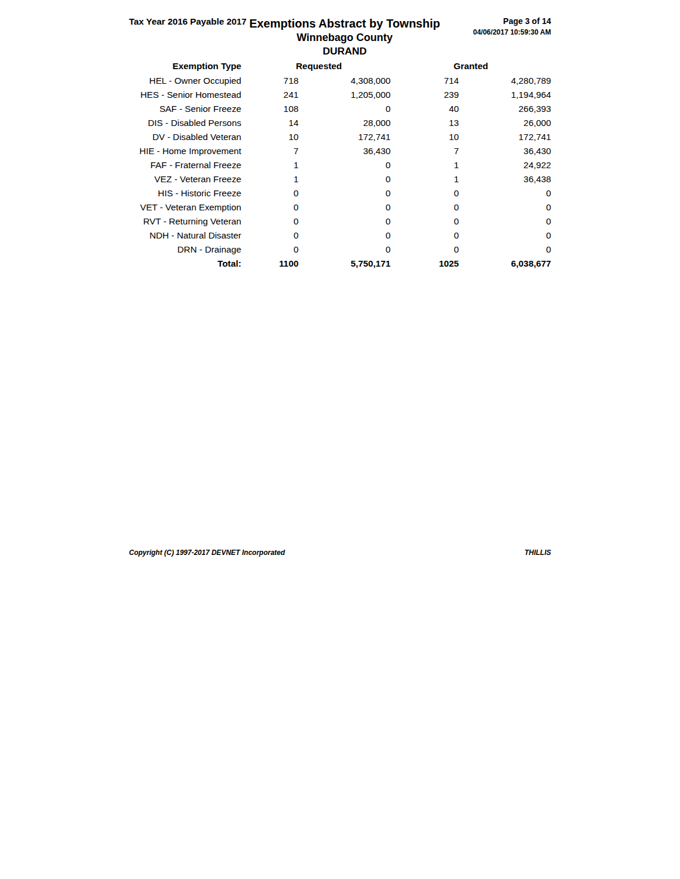| Tax Year 2016 Payable 2017 | Exemptions Abstract by Township Winnebago County DURAND | Page 3 of 14 04/06/2017 10:59:30 AM |
| Exemption Type | Requested | Granted |
| --- | --- | --- |
| HEL - Owner Occupied | 718 | 4,308,000 | 714 | 4,280,789 |
| HES - Senior Homestead | 241 | 1,205,000 | 239 | 1,194,964 |
| SAF - Senior Freeze | 108 | 0 | 40 | 266,393 |
| DIS - Disabled Persons | 14 | 28,000 | 13 | 26,000 |
| DV - Disabled Veteran | 10 | 172,741 | 10 | 172,741 |
| HIE - Home Improvement | 7 | 36,430 | 7 | 36,430 |
| FAF - Fraternal Freeze | 1 | 0 | 1 | 24,922 |
| VEZ - Veteran Freeze | 1 | 0 | 1 | 36,438 |
| HIS - Historic Freeze | 0 | 0 | 0 | 0 |
| VET - Veteran Exemption | 0 | 0 | 0 | 0 |
| RVT - Returning Veteran | 0 | 0 | 0 | 0 |
| NDH - Natural Disaster | 0 | 0 | 0 | 0 |
| DRN - Drainage | 0 | 0 | 0 | 0 |
| Total: | 1100 | 5,750,171 | 1025 | 6,038,677 |
Copyright (C) 1997-2017 DEVNET Incorporated THILLIS